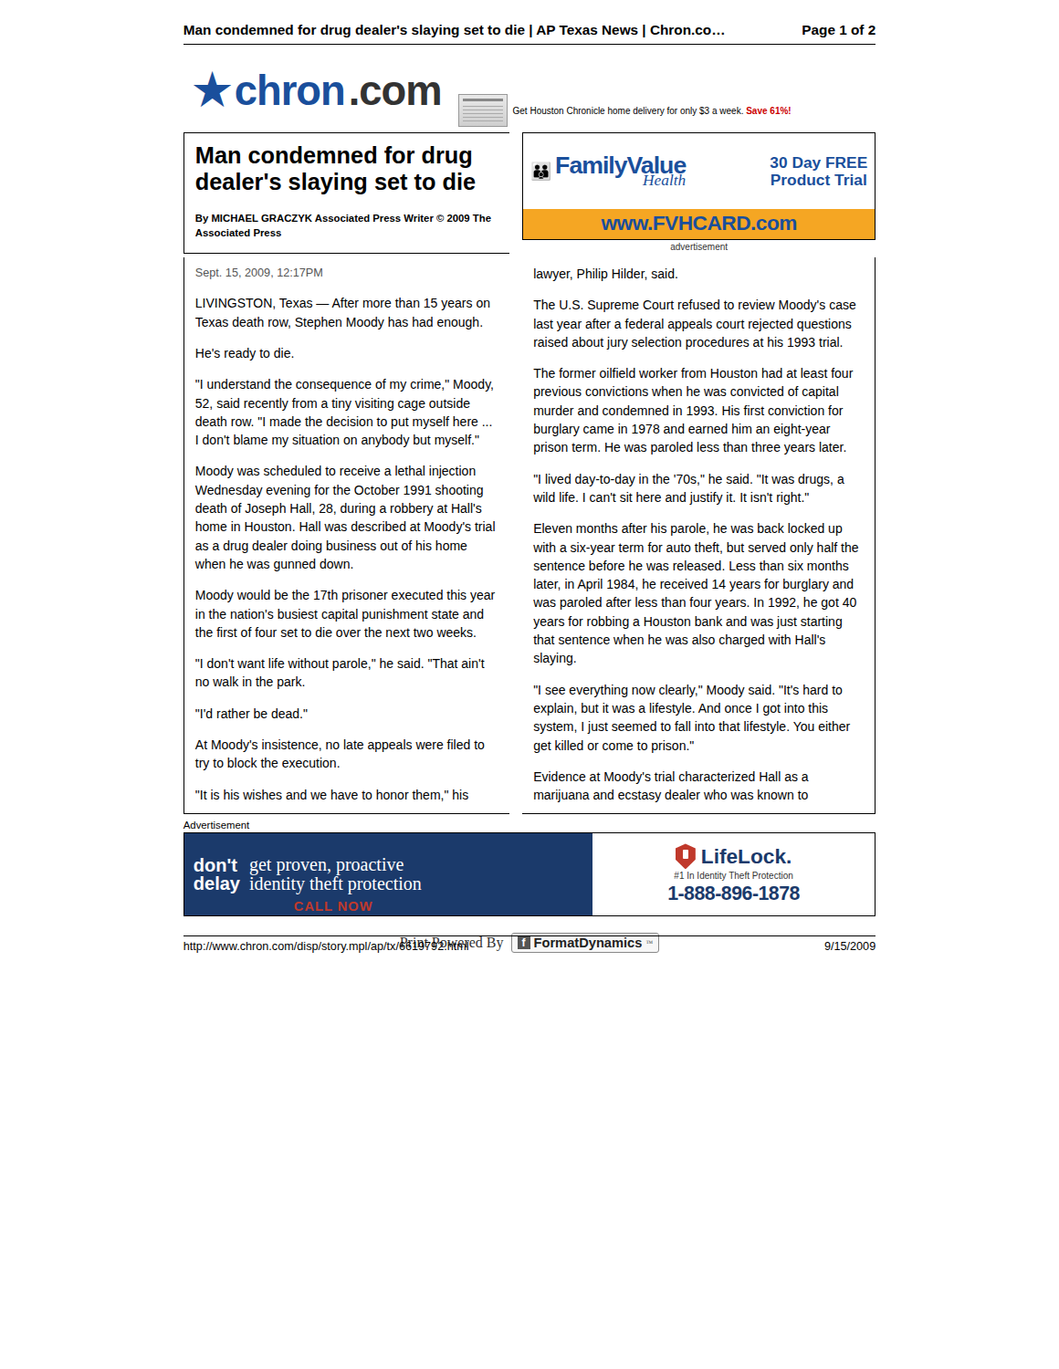Man condemned for drug dealer's slaying set to die | AP Texas News | Chron.com - Houst...
Page 1 of 2
★chron.com
Get Houston Chronicle home delivery for only $3 a week. Save 61%!
Man condemned for drug dealer's slaying set to die
By MICHAEL GRACZYK Associated Press Writer © 2009 The Associated Press
👪
Family Value Health
30 Day FREE
Product Trial
www.FVHCARD.com
advertisement
Sept. 15, 2009, 12:17PM
LIVINGSTON, Texas — After more than 15 years on Texas death row, Stephen Moody has had enough.
He's ready to die.
"I understand the consequence of my crime," Moody, 52, said recently from a tiny visiting cage outside death row. "I made the decision to put myself here ... I don't blame my situation on anybody but myself."
Moody was scheduled to receive a lethal injection Wednesday evening for the October 1991 shooting death of Joseph Hall, 28, during a robbery at Hall's home in Houston. Hall was described at Moody's trial as a drug dealer doing business out of his home when he was gunned down.
Moody would be the 17th prisoner executed this year in the nation's busiest capital punishment state and the first of four set to die over the next two weeks.
"I don't want life without parole," he said. "That ain't no walk in the park.
"I'd rather be dead."
At Moody's insistence, no late appeals were filed to try to block the execution.
"It is his wishes and we have to honor them," his
lawyer, Philip Hilder, said.
The U.S. Supreme Court refused to review Moody's case last year after a federal appeals court rejected questions raised about jury selection procedures at his 1993 trial.
The former oilfield worker from Houston had at least four previous convictions when he was convicted of capital murder and condemned in 1993. His first conviction for burglary came in 1978 and earned him an eight-year prison term. He was paroled less than three years later.
"I lived day-to-day in the '70s," he said. "It was drugs, a wild life. I can't sit here and justify it. It isn't right."
Eleven months after his parole, he was back locked up with a six-year term for auto theft, but served only half the sentence before he was released. Less than six months later, in April 1984, he received 14 years for burglary and was paroled after less than four years. In 1992, he got 40 years for robbing a Houston bank and was just starting that sentence when he was also charged with Hall's slaying.
"I see everything now clearly," Moody said. "It's hard to explain, but it was a lifestyle. And once I got into this system, I just seemed to fall into that lifestyle. You either get killed or come to prison."
Evidence at Moody's trial characterized Hall as a marijuana and ecstasy dealer who was known to
Advertisement
don't
delay
get proven, proactive
identity theft protection
CALL NOW
LifeLock.
#1 In Identity Theft Protection
1-888-896-1878
Print Powered By fFormatDynamics™
http://www.chron.com/disp/story.mpl/ap/tx/6619792.html
9/15/2009